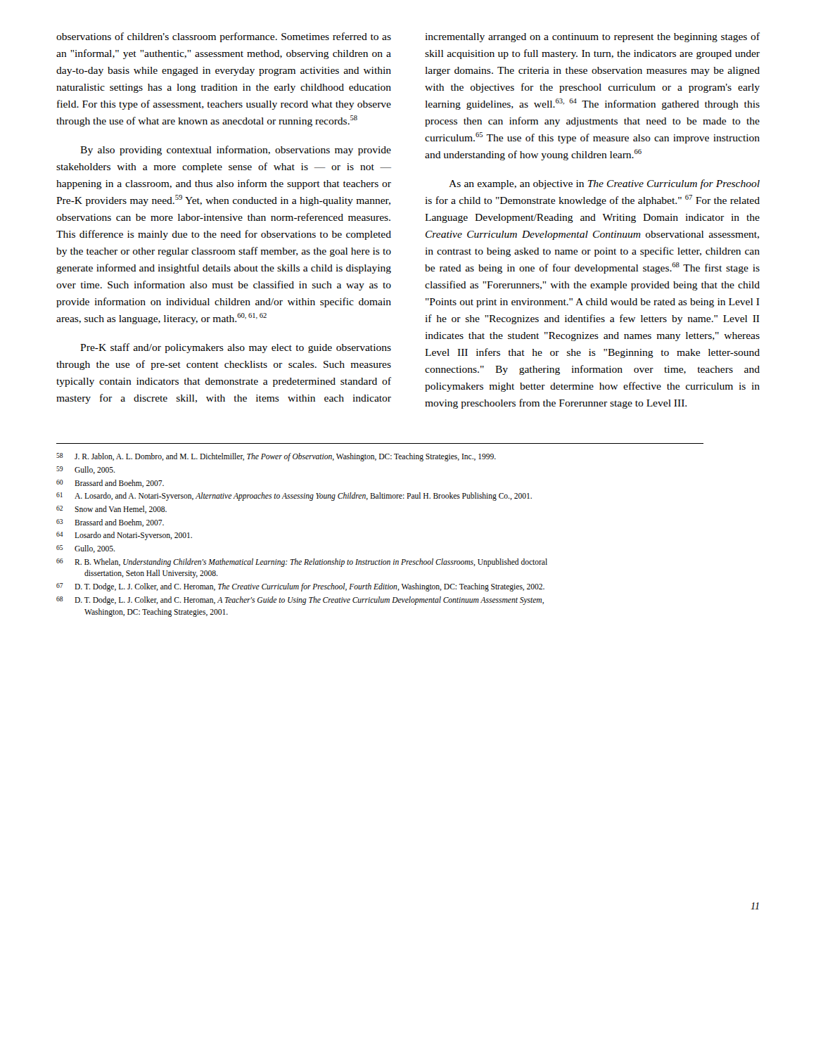observations of children's classroom performance. Sometimes referred to as an "informal," yet "authentic," assessment method, observing children on a day-to-day basis while engaged in everyday program activities and within naturalistic settings has a long tradition in the early childhood education field. For this type of assessment, teachers usually record what they observe through the use of what are known as anecdotal or running records.58
By also providing contextual information, observations may provide stakeholders with a more complete sense of what is — or is not — happening in a classroom, and thus also inform the support that teachers or Pre-K providers may need.59 Yet, when conducted in a high-quality manner, observations can be more labor-intensive than norm-referenced measures. This difference is mainly due to the need for observations to be completed by the teacher or other regular classroom staff member, as the goal here is to generate informed and insightful details about the skills a child is displaying over time. Such information also must be classified in such a way as to provide information on individual children and/or within specific domain areas, such as language, literacy, or math.60, 61, 62
Pre-K staff and/or policymakers also may elect to guide observations through the use of pre-set content checklists or scales. Such measures typically contain indicators that demonstrate a predetermined standard of mastery for a discrete skill, with the items within each indicator incrementally arranged on a continuum to represent the beginning stages of skill acquisition up to full mastery. In turn, the indicators are grouped under larger domains. The criteria in these observation measures may be aligned with the objectives for the preschool curriculum or a program's early learning guidelines, as well.63, 64 The information gathered through this process then can inform any adjustments that need to be made to the curriculum.65 The use of this type of measure also can improve instruction and understanding of how young children learn.66
As an example, an objective in The Creative Curriculum for Preschool is for a child to "Demonstrate knowledge of the alphabet." 67 For the related Language Development/Reading and Writing Domain indicator in the Creative Curriculum Developmental Continuum observational assessment, in contrast to being asked to name or point to a specific letter, children can be rated as being in one of four developmental stages.68 The first stage is classified as "Forerunners," with the example provided being that the child "Points out print in environment." A child would be rated as being in Level I if he or she "Recognizes and identifies a few letters by name." Level II indicates that the student "Recognizes and names many letters," whereas Level III infers that he or she is "Beginning to make letter-sound connections." By gathering information over time, teachers and policymakers might better determine how effective the curriculum is in moving preschoolers from the Forerunner stage to Level III.
58
J. R. Jablon, A. L. Dombro, and M. L. Dichtelmiller, The Power of Observation, Washington, DC: Teaching Strategies, Inc., 1999.
59
Gullo, 2005.
60
Brassard and Boehm, 2007.
61
A. Losardo, and A. Notari-Syverson, Alternative Approaches to Assessing Young Children, Baltimore: Paul H. Brookes Publishing Co., 2001.
62
Snow and Van Hemel, 2008.
63
Brassard and Boehm, 2007.
64
Losardo and Notari-Syverson, 2001.
65
Gullo, 2005.
66
R. B. Whelan, Understanding Children's Mathematical Learning: The Relationship to Instruction in Preschool Classrooms, Unpublished doctoraldissertation, Seton Hall University, 2008.
67
D. T. Dodge, L. J. Colker, and C. Heroman, The Creative Curriculum for Preschool, Fourth Edition, Washington, DC: Teaching Strategies, 2002.
68
D. T. Dodge, L. J. Colker, and C. Heroman, A Teacher's Guide to Using The Creative Curriculum Developmental Continuum Assessment System,Washington, DC: Teaching Strategies, 2001.
11